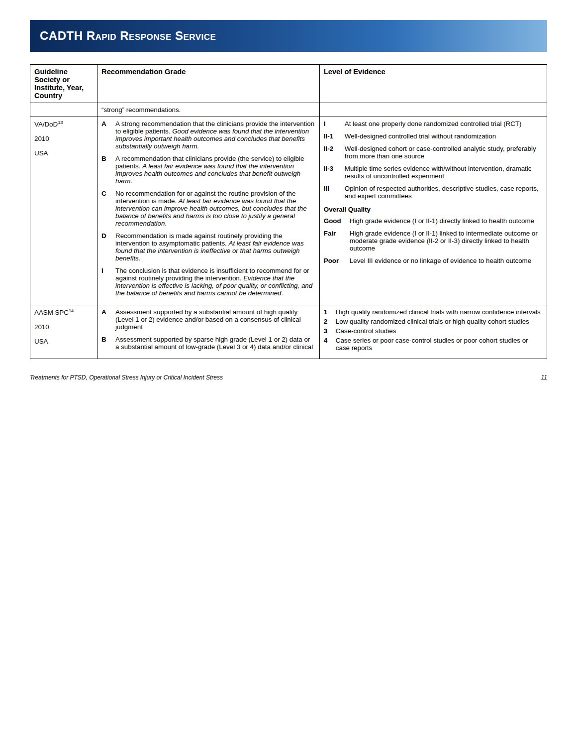CADTH Rapid Response Service
| Guideline Society or Institute, Year, Country | Recommendation Grade | Level of Evidence |
| --- | --- | --- |
| | “strong” recommendations. | |
| VA/DoD 13 2010 USA | A A strong recommendation that the clinicians provide the intervention to eligible patients. Good evidence was found that the intervention improves important health outcomes and concludes that benefits substantially outweigh harm. B A recommendation that clinicians provide (the service) to eligible patients. A least fair evidence was found that the intervention improves health outcomes and concludes that benefit outweigh harm . C No recommendation for or against the routine provision of the intervention is made. At least fair evidence was found that the intervention can improve health outcomes, but concludes that the balance of benefits and harms is too close to justify a general recommendation . D Recommendation is made against routinely providing the intervention to asymptomatic patients. At least fair evidence was found that the intervention is ineffective or that harms outweigh benefits. I The conclusion is that evidence is insufficient to recommend for or against routinely providing the intervention. Evidence that the intervention is effective is lacking, of poor quality, or conflicting, and the balance of benefits and harms cannot be determined . | I At least one properly done randomized controlled trial (RCT) II-1 Well-designed controlled trial without randomization II-2 Well-designed cohort or case-controlled analytic study, preferably from more than one source II-3 Multiple time series evidence with/without intervention, dramatic results of uncontrolled experiment III Opinion of respected authorities, descriptive studies, case reports, and expert committees Overall Quality Good High grade evidence (I or II-1) directly linked to health outcome Fair High grade evidence (I or II-1) linked to intermediate outcome or moderate grade evidence (II-2 or II-3) directly linked to health outcome Poor Level III evidence or no linkage of evidence to health outcome |
| AASM SPC 14 2010 USA | A Assessment supported by a substantial amount of high quality (Level 1 or 2) evidence and/or based on a consensus of clinical judgment B Assessment supported by sparse high grade (Level 1 or 2) data or a substantial amount of low-grade (Level 3 or 4) data and/or clinical | 1 High quality randomized clinical trials with narrow confidence intervals 2 Low quality randomized clinical trials or high quality cohort studies 3 Case-control studies 4 Case series or poor case-control studies or poor cohort studies or case reports |
Treatments for PTSD, Operational Stress Injury or Critical Incident Stress 11